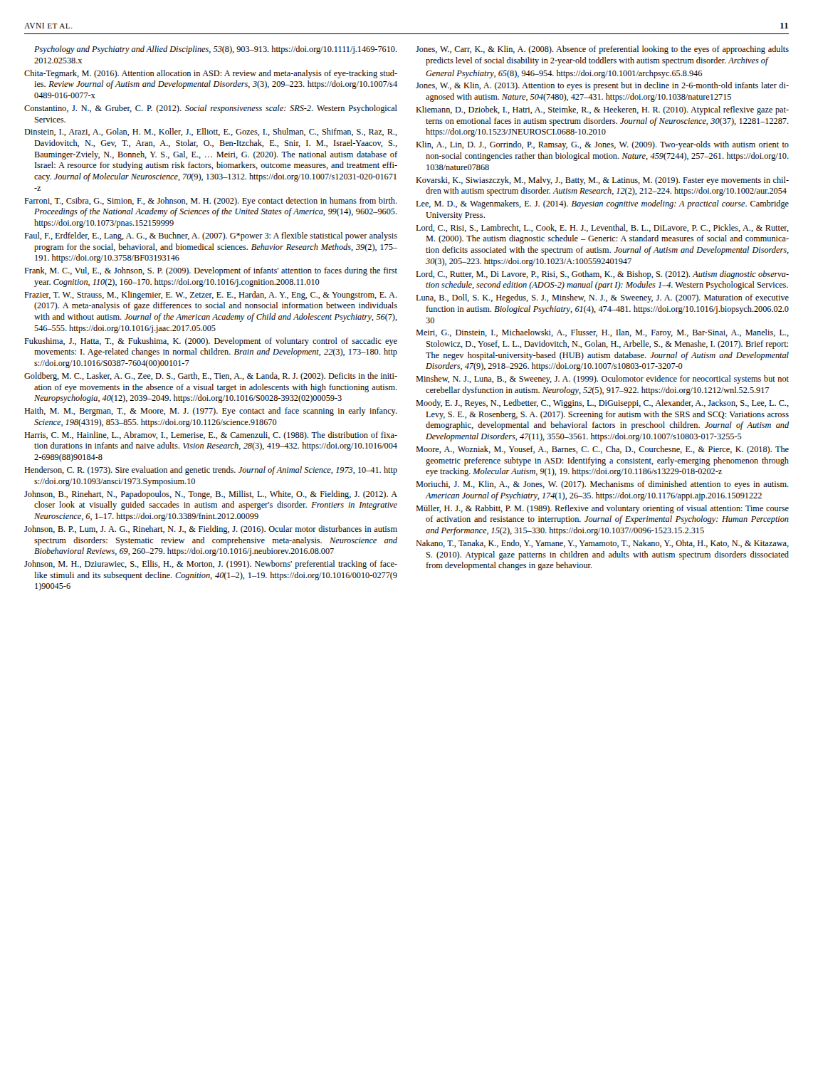AVNI ET AL. 11
Psychology and Psychiatry and Allied Disciplines, 53(8), 903–913. https://doi.org/10.1111/j.1469-7610.2012.02538.x
Chita-Tegmark, M. (2016). Attention allocation in ASD: A review and meta-analysis of eye-tracking studies. Review Journal of Autism and Developmental Disorders, 3(3), 209–223. https://doi.org/10.1007/s40489-016-0077-x
Constantino, J. N., & Gruber, C. P. (2012). Social responsiveness scale: SRS-2. Western Psychological Services.
Dinstein, I., Arazi, A., Golan, H. M., Koller, J., Elliott, E., Gozes, I., Shulman, C., Shifman, S., Raz, R., Davidovitch, N., Gev, T., Aran, A., Stolar, O., Ben-Itzchak, E., Snir, I. M., Israel-Yaacov, S., Bauminger-Zviely, N., Bonneh, Y. S., Gal, E., … Meiri, G. (2020). The national autism database of Israel: A resource for studying autism risk factors, biomarkers, outcome measures, and treatment efficacy. Journal of Molecular Neuroscience, 70(9), 1303–1312. https://doi.org/10.1007/s12031-020-01671-z
Farroni, T., Csibra, G., Simion, F., & Johnson, M. H. (2002). Eye contact detection in humans from birth. Proceedings of the National Academy of Sciences of the United States of America, 99(14), 9602–9605. https://doi.org/10.1073/pnas.152159999
Faul, F., Erdfelder, E., Lang, A. G., & Buchner, A. (2007). G*power 3: A flexible statistical power analysis program for the social, behavioral, and biomedical sciences. Behavior Research Methods, 39(2), 175–191. https://doi.org/10.3758/BF03193146
Frank, M. C., Vul, E., & Johnson, S. P. (2009). Development of infants' attention to faces during the first year. Cognition, 110(2), 160–170. https://doi.org/10.1016/j.cognition.2008.11.010
Frazier, T. W., Strauss, M., Klingemier, E. W., Zetzer, E. E., Hardan, A. Y., Eng, C., & Youngstrom, E. A. (2017). A meta-analysis of gaze differences to social and nonsocial information between individuals with and without autism. Journal of the American Academy of Child and Adolescent Psychiatry, 56(7), 546–555. https://doi.org/10.1016/j.jaac.2017.05.005
Fukushima, J., Hatta, T., & Fukushima, K. (2000). Development of voluntary control of saccadic eye movements: I. Age-related changes in normal children. Brain and Development, 22(3), 173–180. https://doi.org/10.1016/S0387-7604(00)00101-7
Goldberg, M. C., Lasker, A. G., Zee, D. S., Garth, E., Tien, A., & Landa, R. J. (2002). Deficits in the initiation of eye movements in the absence of a visual target in adolescents with high functioning autism. Neuropsychologia, 40(12), 2039–2049. https://doi.org/10.1016/S0028-3932(02)00059-3
Haith, M. M., Bergman, T., & Moore, M. J. (1977). Eye contact and face scanning in early infancy. Science, 198(4319), 853–855. https://doi.org/10.1126/science.918670
Harris, C. M., Hainline, L., Abramov, I., Lemerise, E., & Camenzuli, C. (1988). The distribution of fixation durations in infants and naive adults. Vision Research, 28(3), 419–432. https://doi.org/10.1016/0042-6989(88)90184-8
Henderson, C. R. (1973). Sire evaluation and genetic trends. Journal of Animal Science, 1973, 10–41. https://doi.org/10.1093/ansci/1973.Symposium.10
Johnson, B., Rinehart, N., Papadopoulos, N., Tonge, B., Millist, L., White, O., & Fielding, J. (2012). A closer look at visually guided saccades in autism and asperger's disorder. Frontiers in Integrative Neuroscience, 6, 1–17. https://doi.org/10.3389/fnint.2012.00099
Johnson, B. P., Lum, J. A. G., Rinehart, N. J., & Fielding, J. (2016). Ocular motor disturbances in autism spectrum disorders: Systematic review and comprehensive meta-analysis. Neuroscience and Biobehavioral Reviews, 69, 260–279. https://doi.org/10.1016/j.neubiorev.2016.08.007
Johnson, M. H., Dziurawiec, S., Ellis, H., & Morton, J. (1991). Newborns' preferential tracking of face-like stimuli and its subsequent decline. Cognition, 40(1–2), 1–19. https://doi.org/10.1016/0010-0277(91)90045-6
Jones, W., Carr, K., & Klin, A. (2008). Absence of preferential looking to the eyes of approaching adults predicts level of social disability in 2-year-old toddlers with autism spectrum disorder. Archives of
General Psychiatry, 65(8), 946–954. https://doi.org/10.1001/archpsyc.65.8.946
Jones, W., & Klin, A. (2013). Attention to eyes is present but in decline in 2-6-month-old infants later diagnosed with autism. Nature, 504(7480), 427–431. https://doi.org/10.1038/nature12715
Kliemann, D., Dziobek, I., Hatri, A., Steimke, R., & Heekeren, H. R. (2010). Atypical reflexive gaze patterns on emotional faces in autism spectrum disorders. Journal of Neuroscience, 30(37), 12281–12287. https://doi.org/10.1523/JNEUROSCI.0688-10.2010
Klin, A., Lin, D. J., Gorrindo, P., Ramsay, G., & Jones, W. (2009). Two-year-olds with autism orient to non-social contingencies rather than biological motion. Nature, 459(7244), 257–261. https://doi.org/10.1038/nature07868
Kovarski, K., Siwiaszczyk, M., Malvy, J., Batty, M., & Latinus, M. (2019). Faster eye movements in children with autism spectrum disorder. Autism Research, 12(2), 212–224. https://doi.org/10.1002/aur.2054
Lee, M. D., & Wagenmakers, E. J. (2014). Bayesian cognitive modeling: A practical course. Cambridge University Press.
Lord, C., Risi, S., Lambrecht, L., Cook, E. H. J., Leventhal, B. L., DiLavore, P. C., Pickles, A., & Rutter, M. (2000). The autism diagnostic schedule – Generic: A standard measures of social and communication deficits associated with the spectrum of autism. Journal of Autism and Developmental Disorders, 30(3), 205–223. https://doi.org/10.1023/A:1005592401947
Lord, C., Rutter, M., Di Lavore, P., Risi, S., Gotham, K., & Bishop, S. (2012). Autism diagnostic observation schedule, second edition (ADOS-2) manual (part I): Modules 1–4. Western Psychological Services.
Luna, B., Doll, S. K., Hegedus, S. J., Minshew, N. J., & Sweeney, J. A. (2007). Maturation of executive function in autism. Biological Psychiatry, 61(4), 474–481. https://doi.org/10.1016/j.biopsych.2006.02.030
Meiri, G., Dinstein, I., Michaelowski, A., Flusser, H., Ilan, M., Faroy, M., Bar-Sinai, A., Manelis, L., Stolowicz, D., Yosef, L. L., Davidovitch, N., Golan, H., Arbelle, S., & Menashe, I. (2017). Brief report: The negev hospital-university-based (HUB) autism database. Journal of Autism and Developmental Disorders, 47(9), 2918–2926. https://doi.org/10.1007/s10803-017-3207-0
Minshew, N. J., Luna, B., & Sweeney, J. A. (1999). Oculomotor evidence for neocortical systems but not cerebellar dysfunction in autism. Neurology, 52(5), 917–922. https://doi.org/10.1212/wnl.52.5.917
Moody, E. J., Reyes, N., Ledbetter, C., Wiggins, L., DiGuiseppi, C., Alexander, A., Jackson, S., Lee, L. C., Levy, S. E., & Rosenberg, S. A. (2017). Screening for autism with the SRS and SCQ: Variations across demographic, developmental and behavioral factors in preschool children. Journal of Autism and Developmental Disorders, 47(11), 3550–3561. https://doi.org/10.1007/s10803-017-3255-5
Moore, A., Wozniak, M., Yousef, A., Barnes, C. C., Cha, D., Courchesne, E., & Pierce, K. (2018). The geometric preference subtype in ASD: Identifying a consistent, early-emerging phenomenon through eye tracking. Molecular Autism, 9(1), 19. https://doi.org/10.1186/s13229-018-0202-z
Moriuchi, J. M., Klin, A., & Jones, W. (2017). Mechanisms of diminished attention to eyes in autism. American Journal of Psychiatry, 174(1), 26–35. https://doi.org/10.1176/appi.ajp.2016.15091222
Müller, H. J., & Rabbitt, P. M. (1989). Reflexive and voluntary orienting of visual attention: Time course of activation and resistance to interruption. Journal of Experimental Psychology: Human Perception and Performance, 15(2), 315–330. https://doi.org/10.1037//0096-1523.15.2.315
Nakano, T., Tanaka, K., Endo, Y., Yamane, Y., Yamamoto, T., Nakano, Y., Ohta, H., Kato, N., & Kitazawa, S. (2010). Atypical gaze patterns in children and adults with autism spectrum disorders dissociated from developmental changes in gaze behaviour.